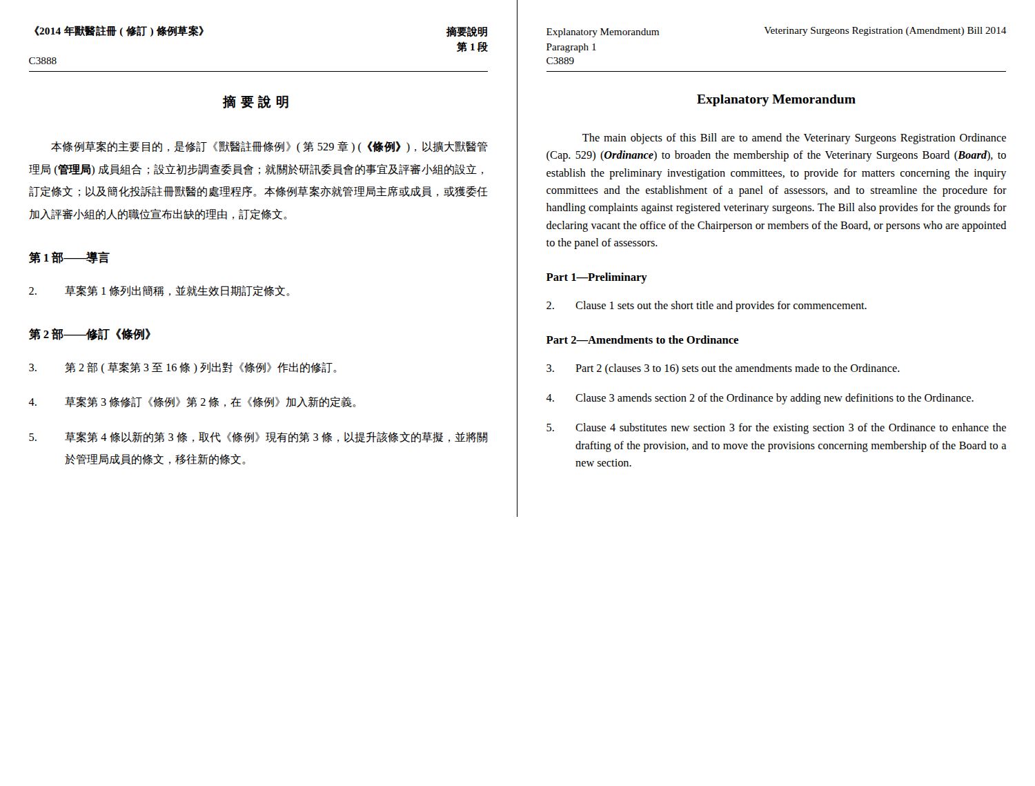《2014 年獸醫註冊 ( 修訂 ) 條例草案》
摘要說明
第 1 段
C3888
摘要說明
本條例草案的主要目的，是修訂《獸醫註冊條例》( 第 529 章 ) (《條例》)，以擴大獸醫管理局 (管理局) 成員組合；設立初步調查委員會；就關於研訊委員會的事宜及評審小組的設立，訂定條文；以及簡化投訴註冊獸醫的處理程序。本條例草案亦就管理局主席或成員，或獲委任加入評審小組的人的職位宣布出缺的理由，訂定條文。
第 1 部——導言
2.
草案第 1 條列出簡稱，並就生效日期訂定條文。
第 2 部——修訂《條例》
3.
第 2 部 ( 草案第 3 至 16 條 ) 列出對《條例》作出的修訂。
4.
草案第 3 條修訂《條例》第 2 條，在《條例》加入新的定義。
5.
草案第 4 條以新的第 3 條，取代《條例》現有的第 3 條，以提升該條文的草擬，並將關於管理局成員的條文，移往新的條文。
Explanatory Memorandum
Paragraph 1
Veterinary Surgeons Registration (Amendment) Bill 2014
C3889
Explanatory Memorandum
The main objects of this Bill are to amend the Veterinary Surgeons Registration Ordinance (Cap. 529) (Ordinance) to broaden the membership of the Veterinary Surgeons Board (Board), to establish the preliminary investigation committees, to provide for matters concerning the inquiry committees and the establishment of a panel of assessors, and to streamline the procedure for handling complaints against registered veterinary surgeons. The Bill also provides for the grounds for declaring vacant the office of the Chairperson or members of the Board, or persons who are appointed to the panel of assessors.
Part 1—Preliminary
2.
Clause 1 sets out the short title and provides for commencement.
Part 2—Amendments to the Ordinance
3.
Part 2 (clauses 3 to 16) sets out the amendments made to the Ordinance.
4.
Clause 3 amends section 2 of the Ordinance by adding new definitions to the Ordinance.
5.
Clause 4 substitutes new section 3 for the existing section 3 of the Ordinance to enhance the drafting of the provision, and to move the provisions concerning membership of the Board to a new section.